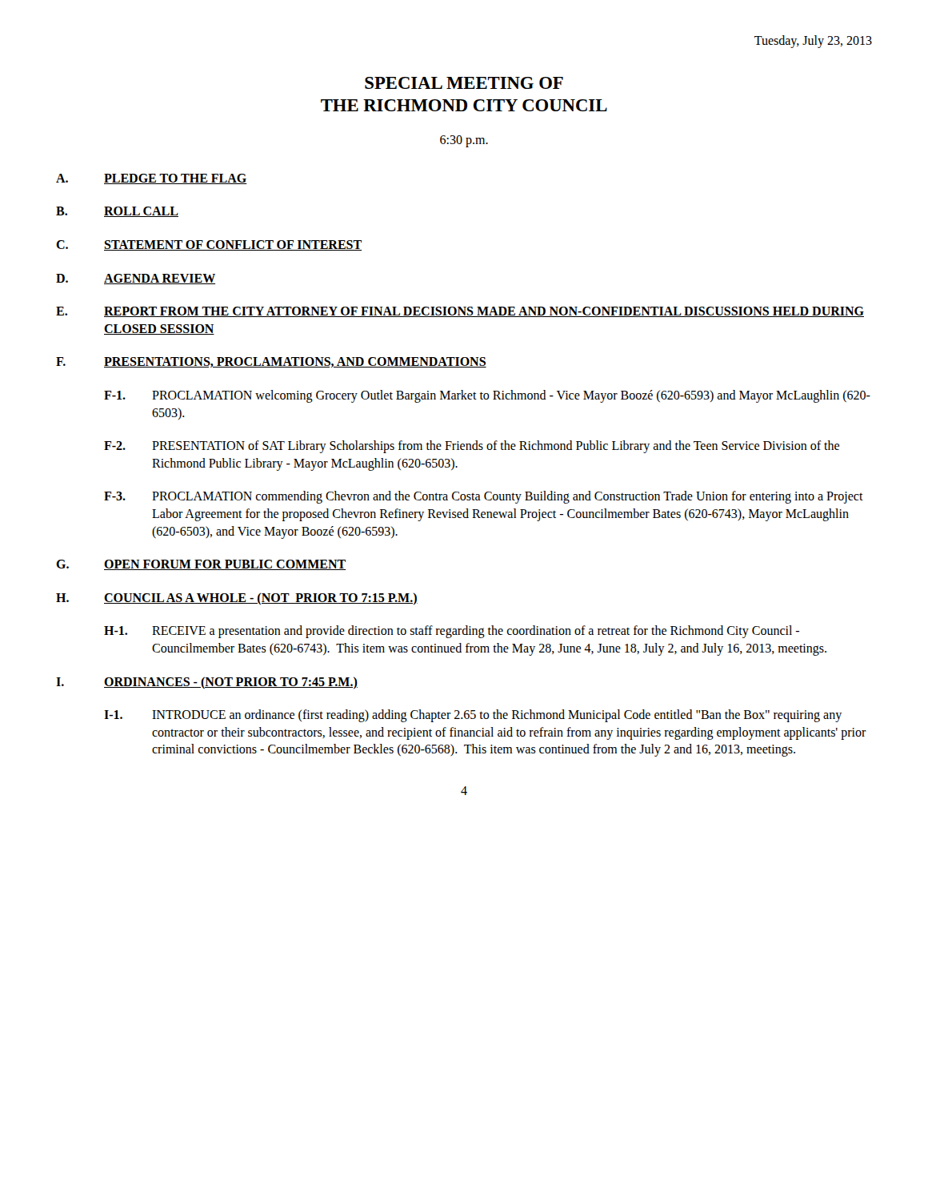Tuesday, July 23, 2013
SPECIAL MEETING OF
THE RICHMOND CITY COUNCIL
6:30 p.m.
A.
PLEDGE TO THE FLAG
B.
ROLL CALL
C.
STATEMENT OF CONFLICT OF INTEREST
D.
AGENDA REVIEW
E.
REPORT FROM THE CITY ATTORNEY OF FINAL DECISIONS MADE AND NON-CONFIDENTIAL DISCUSSIONS HELD DURING CLOSED SESSION
F.
PRESENTATIONS, PROCLAMATIONS, AND COMMENDATIONS
F-1.
PROCLAMATION welcoming Grocery Outlet Bargain Market to Richmond - Vice Mayor Boozé (620-6593) and Mayor McLaughlin (620-6503).
F-2.
PRESENTATION of SAT Library Scholarships from the Friends of the Richmond Public Library and the Teen Service Division of the Richmond Public Library - Mayor McLaughlin (620-6503).
F-3.
PROCLAMATION commending Chevron and the Contra Costa County Building and Construction Trade Union for entering into a Project Labor Agreement for the proposed Chevron Refinery Revised Renewal Project - Councilmember Bates (620-6743), Mayor McLaughlin (620-6503), and Vice Mayor Boozé (620-6593).
G.
OPEN FORUM FOR PUBLIC COMMENT
H.
COUNCIL AS A WHOLE - (NOT PRIOR TO 7:15 P.M.)
H-1.
RECEIVE a presentation and provide direction to staff regarding the coordination of a retreat for the Richmond City Council - Councilmember Bates (620-6743). This item was continued from the May 28, June 4, June 18, July 2, and July 16, 2013, meetings.
I.
ORDINANCES - (NOT PRIOR TO 7:45 P.M.)
I-1.
INTRODUCE an ordinance (first reading) adding Chapter 2.65 to the Richmond Municipal Code entitled "Ban the Box" requiring any contractor or their subcontractors, lessee, and recipient of financial aid to refrain from any inquiries regarding employment applicants' prior criminal convictions - Councilmember Beckles (620-6568). This item was continued from the July 2 and 16, 2013, meetings.
4